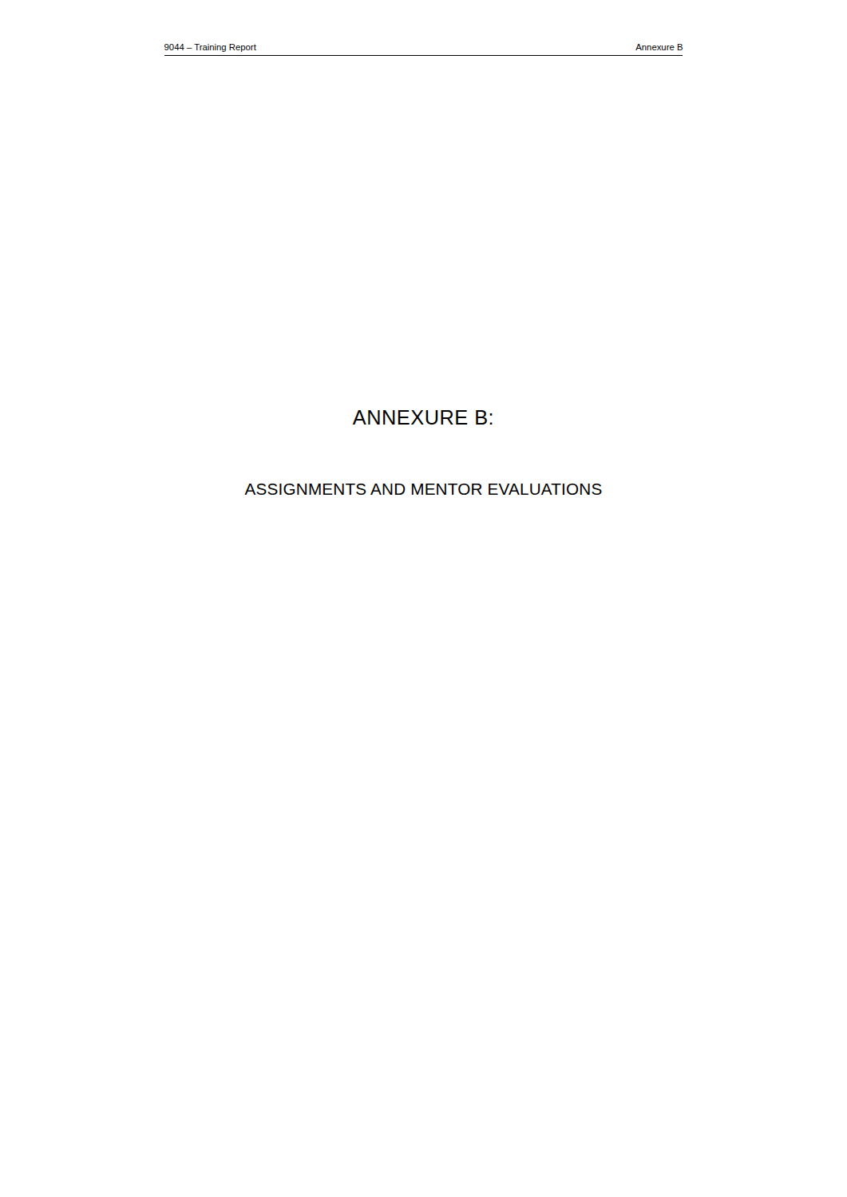9044 – Training Report Annexure B
ANNEXURE B:
ASSIGNMENTS AND MENTOR EVALUATIONS